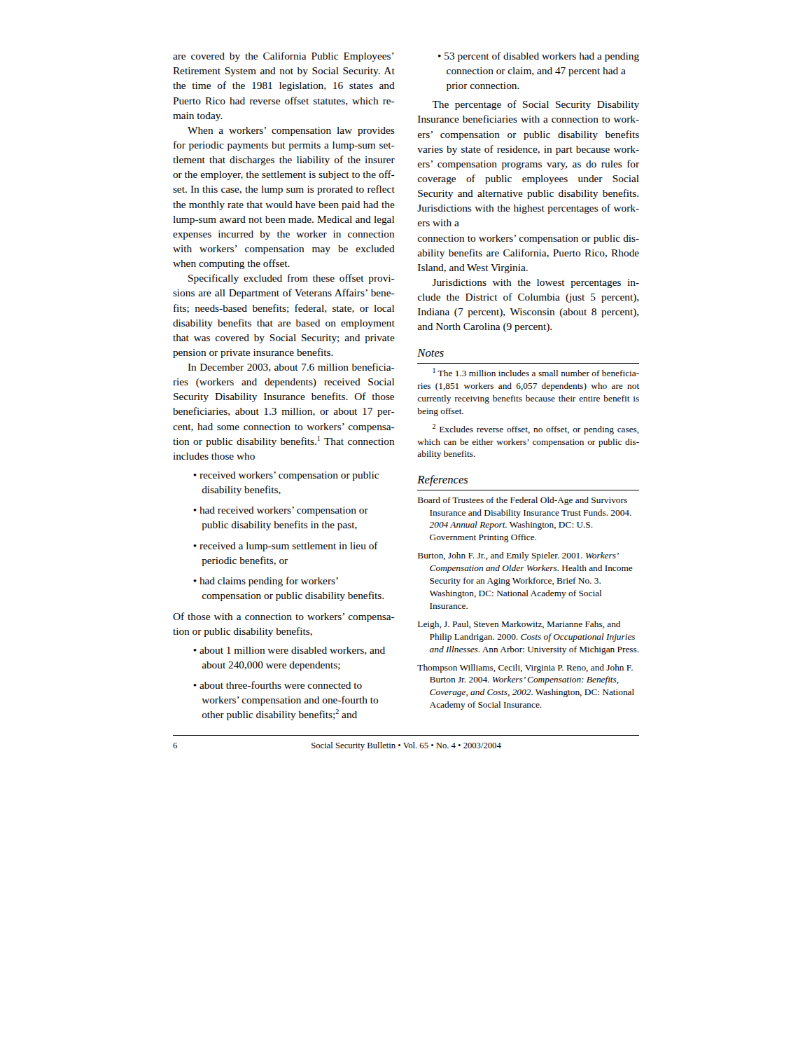are covered by the California Public Employees’ Retirement System and not by Social Security. At the time of the 1981 legislation, 16 states and Puerto Rico had reverse offset statutes, which remain today.
When a workers’ compensation law provides for periodic payments but permits a lump-sum settlement that discharges the liability of the insurer or the employer, the settlement is subject to the offset. In this case, the lump sum is prorated to reflect the monthly rate that would have been paid had the lump-sum award not been made. Medical and legal expenses incurred by the worker in connection with workers’ compensation may be excluded when computing the offset.
Specifically excluded from these offset provisions are all Department of Veterans Affairs’ benefits; needs-based benefits; federal, state, or local disability benefits that are based on employment that was covered by Social Security; and private pension or private insurance benefits.
In December 2003, about 7.6 million beneficiaries (workers and dependents) received Social Security Disability Insurance benefits. Of those beneficiaries, about 1.3 million, or about 17 percent, had some connection to workers’ compensation or public disability benefits.1 That connection includes those who
received workers’ compensation or public disability benefits,
had received workers’ compensation or public disability benefits in the past,
received a lump-sum settlement in lieu of periodic benefits, or
had claims pending for workers’ compensation or public disability benefits.
Of those with a connection to workers’ compensation or public disability benefits,
about 1 million were disabled workers, and about 240,000 were dependents;
about three-fourths were connected to workers’ compensation and one-fourth to other public disability benefits;2 and
53 percent of disabled workers had a pending connection or claim, and 47 percent had a prior connection.
The percentage of Social Security Disability Insurance beneficiaries with a connection to workers’ compensation or public disability benefits varies by state of residence, in part because workers’ compensation programs vary, as do rules for coverage of public employees under Social Security and alternative public disability benefits. Jurisdictions with the highest percentages of workers with a
connection to workers’ compensation or public disability benefits are California, Puerto Rico, Rhode Island, and West Virginia.
Jurisdictions with the lowest percentages include the District of Columbia (just 5 percent), Indiana (7 percent), Wisconsin (about 8 percent), and North Carolina (9 percent).
Notes
1 The 1.3 million includes a small number of beneficiaries (1,851 workers and 6,057 dependents) who are not currently receiving benefits because their entire benefit is being offset.
2 Excludes reverse offset, no offset, or pending cases, which can be either workers’ compensation or public disability benefits.
References
Board of Trustees of the Federal Old-Age and Survivors Insurance and Disability Insurance Trust Funds. 2004. 2004 Annual Report. Washington, DC: U.S. Government Printing Office.
Burton, John F. Jr., and Emily Spieler. 2001. Workers’ Compensation and Older Workers. Health and Income Security for an Aging Workforce, Brief No. 3. Washington, DC: National Academy of Social Insurance.
Leigh, J. Paul, Steven Markowitz, Marianne Fahs, and Philip Landrigan. 2000. Costs of Occupational Injuries and Illnesses. Ann Arbor: University of Michigan Press.
Thompson Williams, Cecili, Virginia P. Reno, and John F. Burton Jr. 2004. Workers’ Compensation: Benefits, Coverage, and Costs, 2002. Washington, DC: National Academy of Social Insurance.
6
Social Security Bulletin • Vol. 65 • No. 4 • 2003/2004